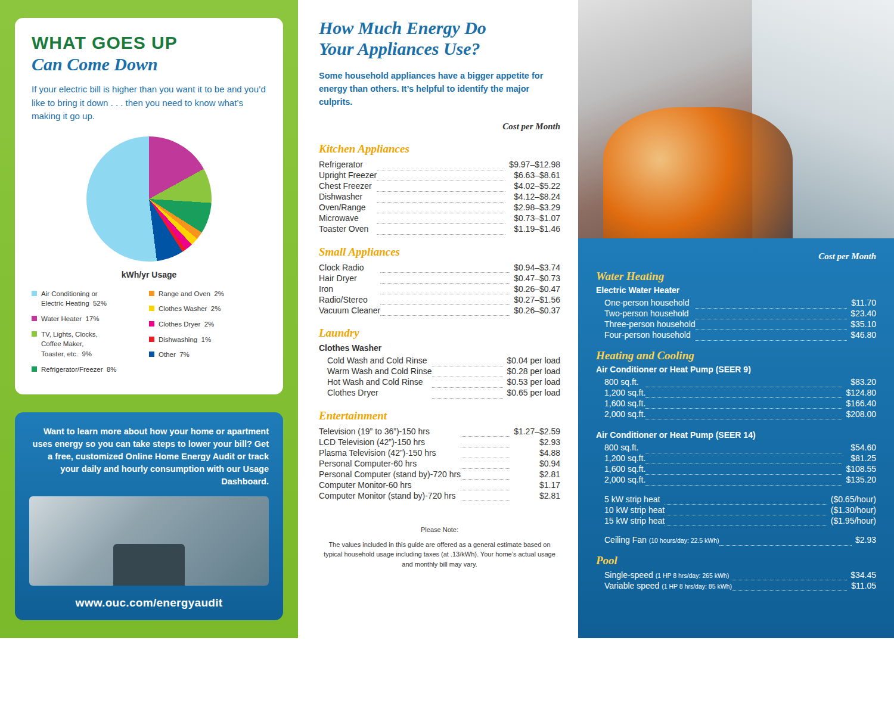WHAT GOES UP Can Come Down
If your electric bill is higher than you want it to be and you’d like to bring it down . . . then you need to know what’s making it go up.
kWh/yr Usage
Air Conditioning or
Electric Heating 52%
Water Heater 17%
TV, Lights, Clocks,
Coffee Maker,
Toaster, etc. 9%
Refrigerator/Freezer 8%
Range and Oven 2%
Clothes Washer 2%
Clothes Dryer 2%
Dishwashing 1%
Other 7%
Want to learn more about how your home or apartment uses energy so you can take steps to lower your bill? Get a free, customized Online Home Energy Audit or track your daily and hourly consumption with our Usage Dashboard.
www.ouc.com/energyaudit
How Much Energy Do
Your Appliances Use?
Some household appliances have a bigger appetite for energy than others. It’s helpful to identify the major culprits.
Cost per Month
Kitchen Appliances
| Refrigerator | | $9.97–$12.98 |
| Upright Freezer | | $6.63–$8.61 |
| Chest Freezer | | $4.02–$5.22 |
| Dishwasher | | $4.12–$8.24 |
| Oven/Range | | $2.98–$3.29 |
| Microwave | | $0.73–$1.07 |
| Toaster Oven | | $1.19–$1.46 |
Small Appliances
| Clock Radio | | $0.94–$3.74 |
| Hair Dryer | | $0.47–$0.73 |
| Iron | | $0.26–$0.47 |
| Radio/Stereo | | $0.27–$1.56 |
| Vacuum Cleaner | | $0.26–$0.37 |
Laundry
Clothes Washer
| Cold Wash and Cold Rinse | | $0.04 per load |
| Warm Wash and Cold Rinse | | $0.28 per load |
| Hot Wash and Cold Rinse | | $0.53 per load |
| Clothes Dryer | | $0.65 per load |
Entertainment
| Television (19” to 36”)-150 hrs | | $1.27–$2.59 |
| LCD Television (42”)-150 hrs | | $2.93 |
| Plasma Television (42”)-150 hrs | | $4.88 |
| Personal Computer-60 hrs | | $0.94 |
| Personal Computer (stand by)-720 hrs | | $2.81 |
| Computer Monitor-60 hrs | | $1.17 |
| Computer Monitor (stand by)-720 hrs | | $2.81 |
Please Note:
The values included in this guide are offered as a general estimate based on typical household usage including taxes (at .13/kWh). Your home’s actual usage and monthly bill may vary.
Cost per Month
Water Heating
Electric Water Heater
| One-person household | | $11.70 |
| Two-person household | | $23.40 |
| Three-person household | | $35.10 |
| Four-person household | | $46.80 |
Heating and Cooling
Air Conditioner or Heat Pump (SEER 9)
| 800 sq.ft. | | $83.20 |
| 1,200 sq.ft. | | $124.80 |
| 1,600 sq.ft. | | $166.40 |
| 2,000 sq.ft. | | $208.00 |
Air Conditioner or Heat Pump (SEER 14)
| 800 sq.ft. | | $54.60 |
| 1,200 sq.ft. | | $81.25 |
| 1,600 sq.ft. | | $108.55 |
| 2,000 sq.ft. | | $135.20 |
| 5 kW strip heat | | ($0.65/hour) |
| 10 kW strip heat | | ($1.30/hour) |
| 15 kW strip heat | | ($1.95/hour) |
| Ceiling Fan (10 hours/day: 22.5 kWh) | | $2.93 |
Pool
| Single-speed (1 HP 8 hrs/day: 265 kWh) | | $34.45 |
| Variable speed (1 HP 8 hrs/day: 85 kWh) | | $11.05 |